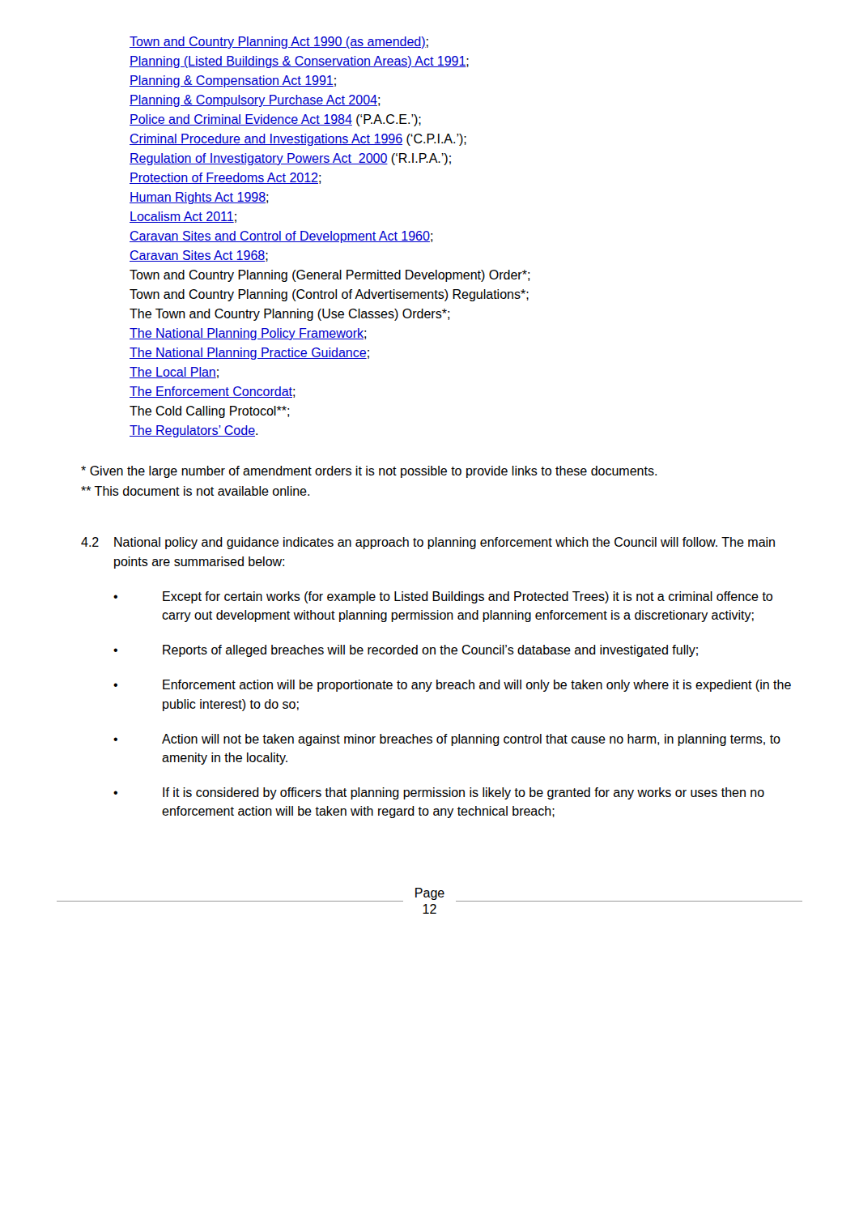Town and Country Planning Act 1990 (as amended);
Planning (Listed Buildings & Conservation Areas) Act 1991;
Planning & Compensation Act 1991;
Planning & Compulsory Purchase Act 2004;
Police and Criminal Evidence Act 1984 (‘P.A.C.E.’);
Criminal Procedure and Investigations Act 1996 (‘C.P.I.A.’);
Regulation of Investigatory Powers Act 2000 (‘R.I.P.A.’);
Protection of Freedoms Act 2012;
Human Rights Act 1998;
Localism Act 2011;
Caravan Sites and Control of Development Act 1960;
Caravan Sites Act 1968;
Town and Country Planning (General Permitted Development) Order*;
Town and Country Planning (Control of Advertisements) Regulations*;
The Town and Country Planning (Use Classes) Orders*;
The National Planning Policy Framework;
The National Planning Practice Guidance;
The Local Plan;
The Enforcement Concordat;
The Cold Calling Protocol**;
The Regulators’ Code.
* Given the large number of amendment orders it is not possible to provide links to these documents.
** This document is not available online.
4.2
National policy and guidance indicates an approach to planning enforcement which the Council will follow. The main points are summarised below:
• Except for certain works (for example to Listed Buildings and Protected Trees) it is not a criminal offence to carry out development without planning permission and planning enforcement is a discretionary activity;
• Reports of alleged breaches will be recorded on the Council’s database and investigated fully;
• Enforcement action will be proportionate to any breach and will only be taken only where it is expedient (in the public interest) to do so;
• Action will not be taken against minor breaches of planning control that cause no harm, in planning terms, to amenity in the locality.
• If it is considered by officers that planning permission is likely to be granted for any works or uses then no enforcement action will be taken with regard to any technical breach;
Page
12